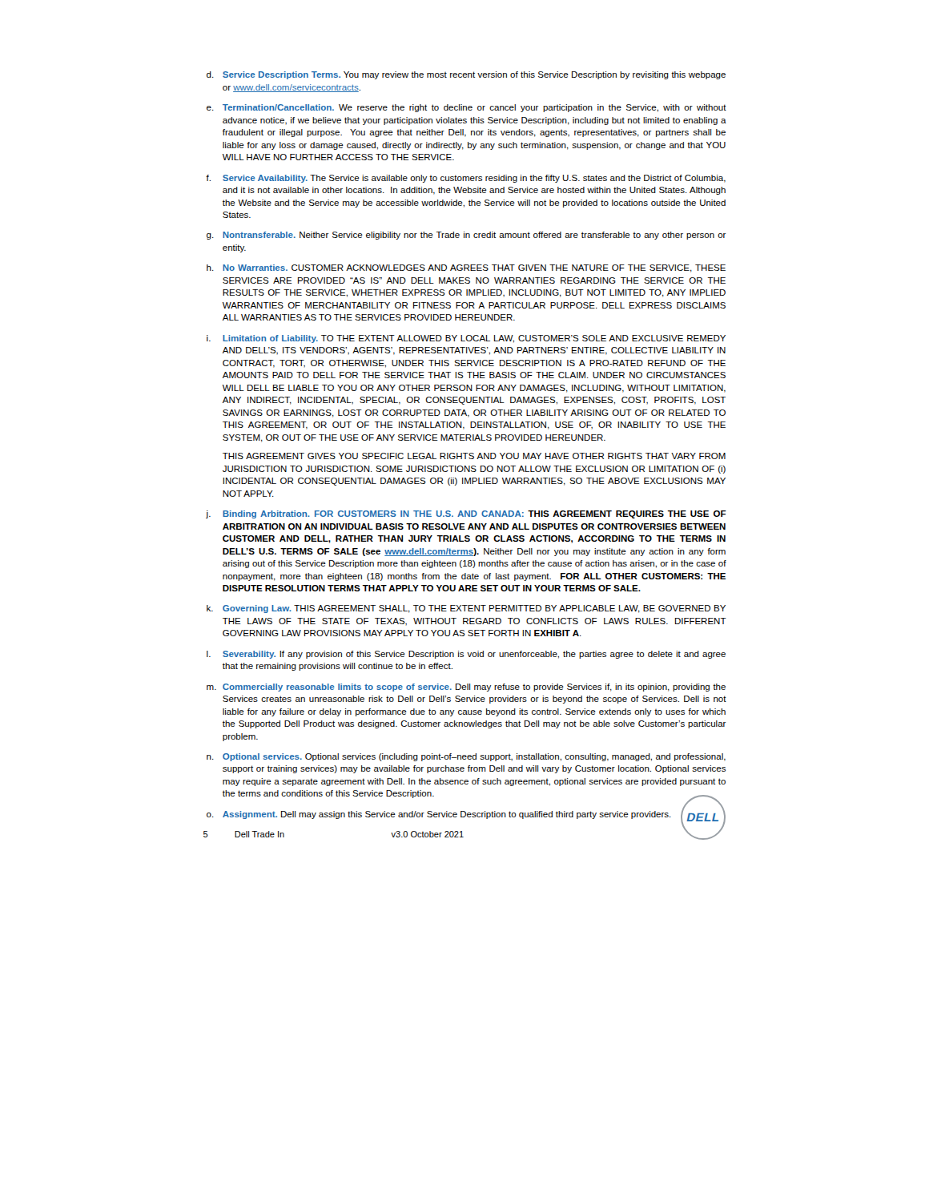d. Service Description Terms. You may review the most recent version of this Service Description by revisiting this webpage or www.dell.com/servicecontracts.
e. Termination/Cancellation. We reserve the right to decline or cancel your participation in the Service, with or without advance notice, if we believe that your participation violates this Service Description, including but not limited to enabling a fraudulent or illegal purpose. You agree that neither Dell, nor its vendors, agents, representatives, or partners shall be liable for any loss or damage caused, directly or indirectly, by any such termination, suspension, or change and that YOU WILL HAVE NO FURTHER ACCESS TO THE SERVICE.
f. Service Availability. The Service is available only to customers residing in the fifty U.S. states and the District of Columbia, and it is not available in other locations. In addition, the Website and Service are hosted within the United States. Although the Website and the Service may be accessible worldwide, the Service will not be provided to locations outside the United States.
g. Nontransferable. Neither Service eligibility nor the Trade in credit amount offered are transferable to any other person or entity.
h. No Warranties. CUSTOMER ACKNOWLEDGES AND AGREES THAT GIVEN THE NATURE OF THE SERVICE, THESE SERVICES ARE PROVIDED “AS IS” AND DELL MAKES NO WARRANTIES REGARDING THE SERVICE OR THE RESULTS OF THE SERVICE, WHETHER EXPRESS OR IMPLIED, INCLUDING, BUT NOT LIMITED TO, ANY IMPLIED WARRANTIES OF MERCHANTABILITY OR FITNESS FOR A PARTICULAR PURPOSE. DELL EXPRESS DISCLAIMS ALL WARRANTIES AS TO THE SERVICES PROVIDED HEREUNDER.
i. Limitation of Liability. TO THE EXTENT ALLOWED BY LOCAL LAW, CUSTOMER’S SOLE AND EXCLUSIVE REMEDY AND DELL’S, ITS VENDORS’, AGENTS’, REPRESENTATIVES’, AND PARTNERS’ ENTIRE, COLLECTIVE LIABILITY IN CONTRACT, TORT, OR OTHERWISE, UNDER THIS SERVICE DESCRIPTION IS A PRO-RATED REFUND OF THE AMOUNTS PAID TO DELL FOR THE SERVICE THAT IS THE BASIS OF THE CLAIM. UNDER NO CIRCUMSTANCES WILL DELL BE LIABLE TO YOU OR ANY OTHER PERSON FOR ANY DAMAGES, INCLUDING, WITHOUT LIMITATION, ANY INDIRECT, INCIDENTAL, SPECIAL, OR CONSEQUENTIAL DAMAGES, EXPENSES, COST, PROFITS, LOST SAVINGS OR EARNINGS, LOST OR CORRUPTED DATA, OR OTHER LIABILITY ARISING OUT OF OR RELATED TO THIS AGREEMENT, OR OUT OF THE INSTALLATION, DEINSTALLATION, USE OF, OR INABILITY TO USE THE SYSTEM, OR OUT OF THE USE OF ANY SERVICE MATERIALS PROVIDED HEREUNDER.
THIS AGREEMENT GIVES YOU SPECIFIC LEGAL RIGHTS AND YOU MAY HAVE OTHER RIGHTS THAT VARY FROM JURISDICTION TO JURISDICTION. SOME JURISDICTIONS DO NOT ALLOW THE EXCLUSION OR LIMITATION OF (i) INCIDENTAL OR CONSEQUENTIAL DAMAGES OR (ii) IMPLIED WARRANTIES, SO THE ABOVE EXCLUSIONS MAY NOT APPLY.
j. Binding Arbitration. FOR CUSTOMERS IN THE U.S. AND CANADA: THIS AGREEMENT REQUIRES THE USE OF ARBITRATION ON AN INDIVIDUAL BASIS TO RESOLVE ANY AND ALL DISPUTES OR CONTROVERSIES BETWEEN CUSTOMER AND DELL, RATHER THAN JURY TRIALS OR CLASS ACTIONS, ACCORDING TO THE TERMS IN DELL’S U.S. TERMS OF SALE (see www.dell.com/terms). Neither Dell nor you may institute any action in any form arising out of this Service Description more than eighteen (18) months after the cause of action has arisen, or in the case of nonpayment, more than eighteen (18) months from the date of last payment. FOR ALL OTHER CUSTOMERS: THE DISPUTE RESOLUTION TERMS THAT APPLY TO YOU ARE SET OUT IN YOUR TERMS OF SALE.
k. Governing Law. THIS AGREEMENT SHALL, TO THE EXTENT PERMITTED BY APPLICABLE LAW, BE GOVERNED BY THE LAWS OF THE STATE OF TEXAS, WITHOUT REGARD TO CONFLICTS OF LAWS RULES. DIFFERENT GOVERNING LAW PROVISIONS MAY APPLY TO YOU AS SET FORTH IN EXHIBIT A.
l. Severability. If any provision of this Service Description is void or unenforceable, the parties agree to delete it and agree that the remaining provisions will continue to be in effect.
m. Commercially reasonable limits to scope of service. Dell may refuse to provide Services if, in its opinion, providing the Services creates an unreasonable risk to Dell or Dell’s Service providers or is beyond the scope of Services. Dell is not liable for any failure or delay in performance due to any cause beyond its control. Service extends only to uses for which the Supported Dell Product was designed. Customer acknowledges that Dell may not be able solve Customer’s particular problem.
n. Optional services. Optional services (including point-of–need support, installation, consulting, managed, and professional, support or training services) may be available for purchase from Dell and will vary by Customer location. Optional services may require a separate agreement with Dell. In the absence of such agreement, optional services are provided pursuant to the terms and conditions of this Service Description.
o. Assignment. Dell may assign this Service and/or Service Description to qualified third party service providers.
| 5 | Dell Trade In | v3.0 October 2021 | DELL |